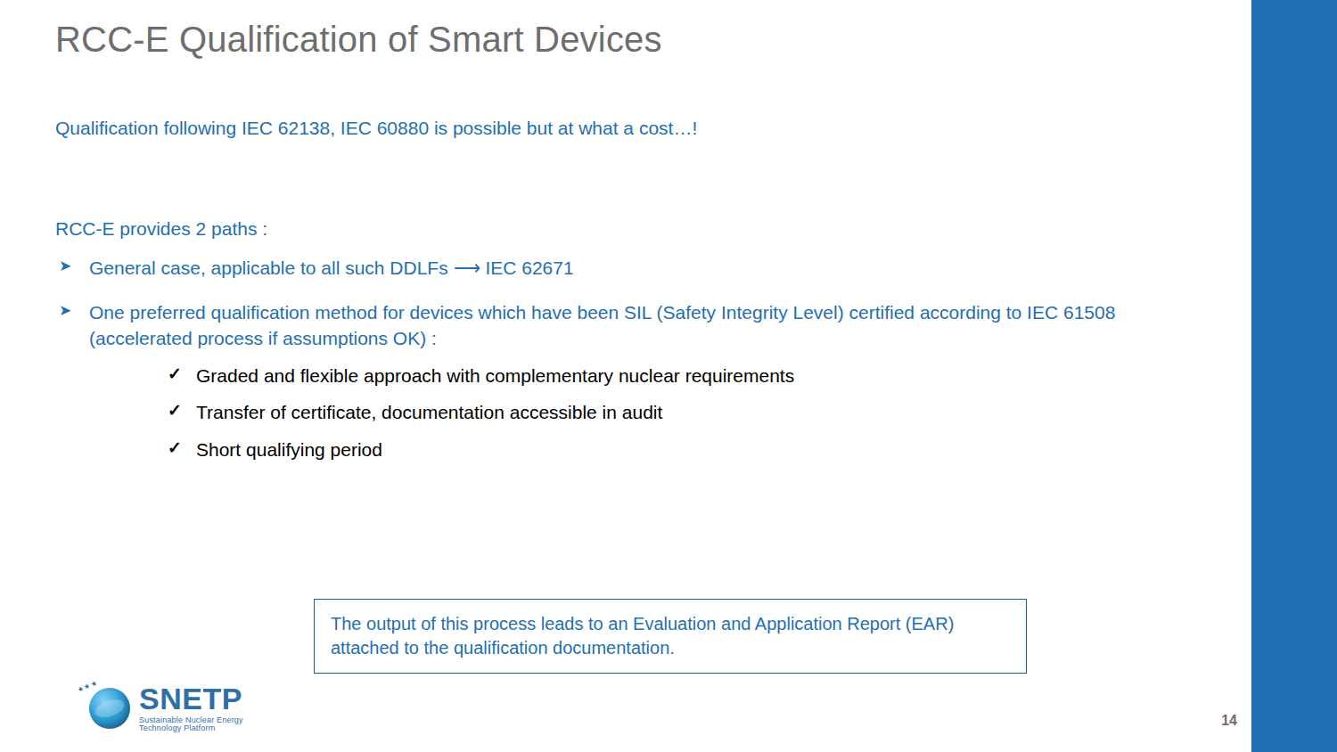RCC-E Qualification of Smart Devices
Qualification following IEC 62138, IEC 60880 is possible but at what a cost…!
RCC-E provides 2 paths :
General case, applicable to all such DDLFs ⟶ IEC 62671
One preferred qualification method for devices which have been SIL (Safety Integrity Level) certified according to IEC 61508 (accelerated process if assumptions OK) :
Graded and flexible approach with complementary nuclear requirements
Transfer of certificate, documentation accessible in audit
Short qualifying period
The output of this process leads to an Evaluation and Application Report (EAR) attached to the qualification documentation.
★★★
SNETP Sustainable Nuclear Energy
Technology Platform
14